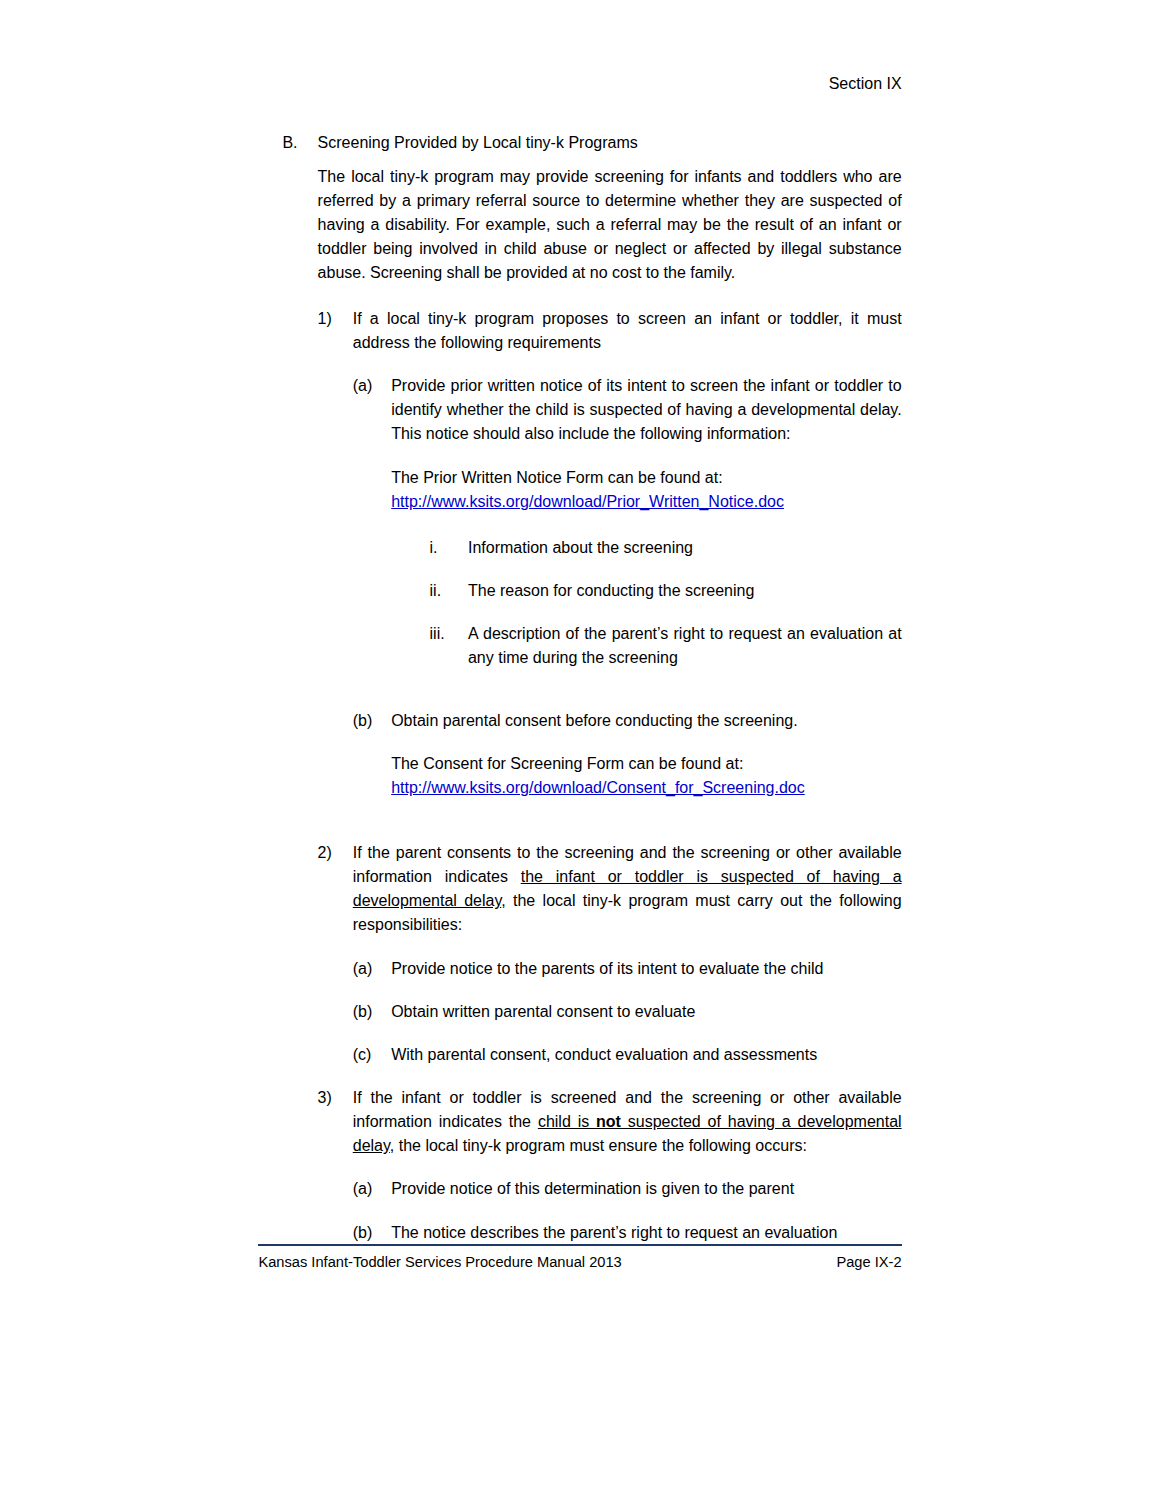Section IX
B.
Screening Provided by Local tiny-k Programs
The local tiny-k program may provide screening for infants and toddlers who are referred by a primary referral source to determine whether they are suspected of having a disability. For example, such a referral may be the result of an infant or toddler being involved in child abuse or neglect or affected by illegal substance abuse. Screening shall be provided at no cost to the family.
1)
If a local tiny-k program proposes to screen an infant or toddler, it must address the following requirements
(a)
Provide prior written notice of its intent to screen the infant or toddler to identify whether the child is suspected of having a developmental delay. This notice should also include the following information:
The Prior Written Notice Form can be found at:
http://www.ksits.org/download/Prior_Written_Notice.doc
i.
Information about the screening
ii.
The reason for conducting the screening
iii.
A description of the parent’s right to request an evaluation at any time during the screening
(b)
Obtain parental consent before conducting the screening.
The Consent for Screening Form can be found at:
http://www.ksits.org/download/Consent_for_Screening.doc
2)
If the parent consents to the screening and the screening or other available information indicates the infant or toddler is suspected of having a developmental delay, the local tiny-k program must carry out the following responsibilities:
(a)
Provide notice to the parents of its intent to evaluate the child
(b)
Obtain written parental consent to evaluate
(c)
With parental consent, conduct evaluation and assessments
3)
If the infant or toddler is screened and the screening or other available information indicates the child is not suspected of having a developmental delay, the local tiny-k program must ensure the following occurs:
(a)
Provide notice of this determination is given to the parent
(b)
The notice describes the parent’s right to request an evaluation
Kansas Infant-Toddler Services Procedure Manual 2013
Page IX-2